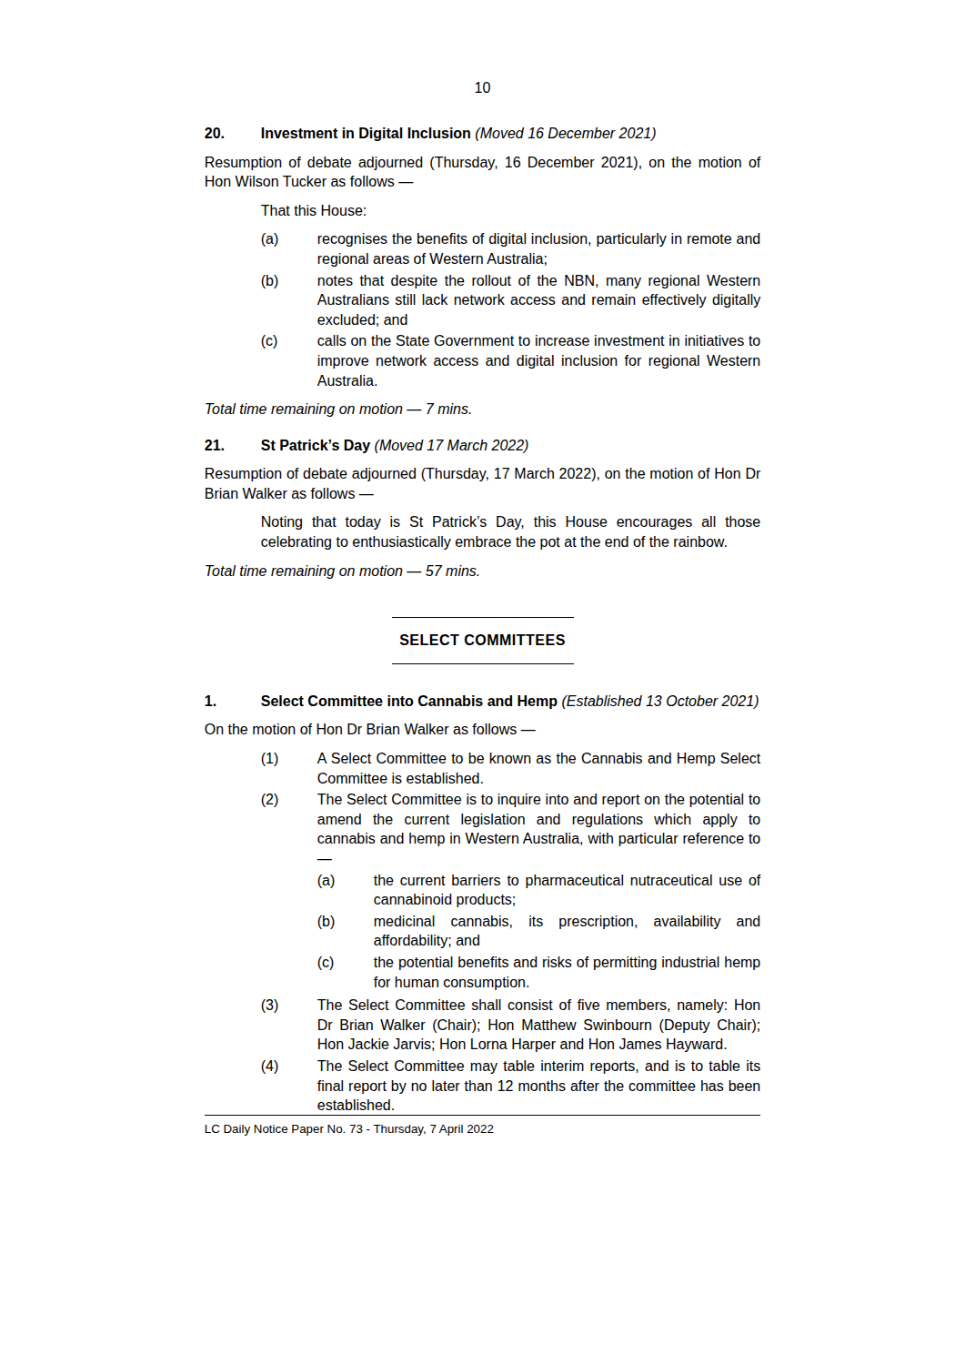10
20. Investment in Digital Inclusion (Moved 16 December 2021)
Resumption of debate adjourned (Thursday, 16 December 2021), on the motion of Hon Wilson Tucker as follows —
That this House:
(a) recognises the benefits of digital inclusion, particularly in remote and regional areas of Western Australia;
(b) notes that despite the rollout of the NBN, many regional Western Australians still lack network access and remain effectively digitally excluded; and
(c) calls on the State Government to increase investment in initiatives to improve network access and digital inclusion for regional Western Australia.
Total time remaining on motion — 7 mins.
21. St Patrick’s Day (Moved 17 March 2022)
Resumption of debate adjourned (Thursday, 17 March 2022), on the motion of Hon Dr Brian Walker as follows —
Noting that today is St Patrick’s Day, this House encourages all those celebrating to enthusiastically embrace the pot at the end of the rainbow.
Total time remaining on motion — 57 mins.
SELECT COMMITTEES
1. Select Committee into Cannabis and Hemp (Established 13 October 2021)
On the motion of Hon Dr Brian Walker as follows —
(1) A Select Committee to be known as the Cannabis and Hemp Select Committee is established.
(2) The Select Committee is to inquire into and report on the potential to amend the current legislation and regulations which apply to cannabis and hemp in Western Australia, with particular reference to —
(a) the current barriers to pharmaceutical nutraceutical use of cannabinoid products;
(b) medicinal cannabis, its prescription, availability and affordability; and
(c) the potential benefits and risks of permitting industrial hemp for human consumption.
(3) The Select Committee shall consist of five members, namely: Hon Dr Brian Walker (Chair); Hon Matthew Swinbourn (Deputy Chair); Hon Jackie Jarvis; Hon Lorna Harper and Hon James Hayward.
(4) The Select Committee may table interim reports, and is to table its final report by no later than 12 months after the committee has been established.
LC Daily Notice Paper No. 73 - Thursday, 7 April 2022